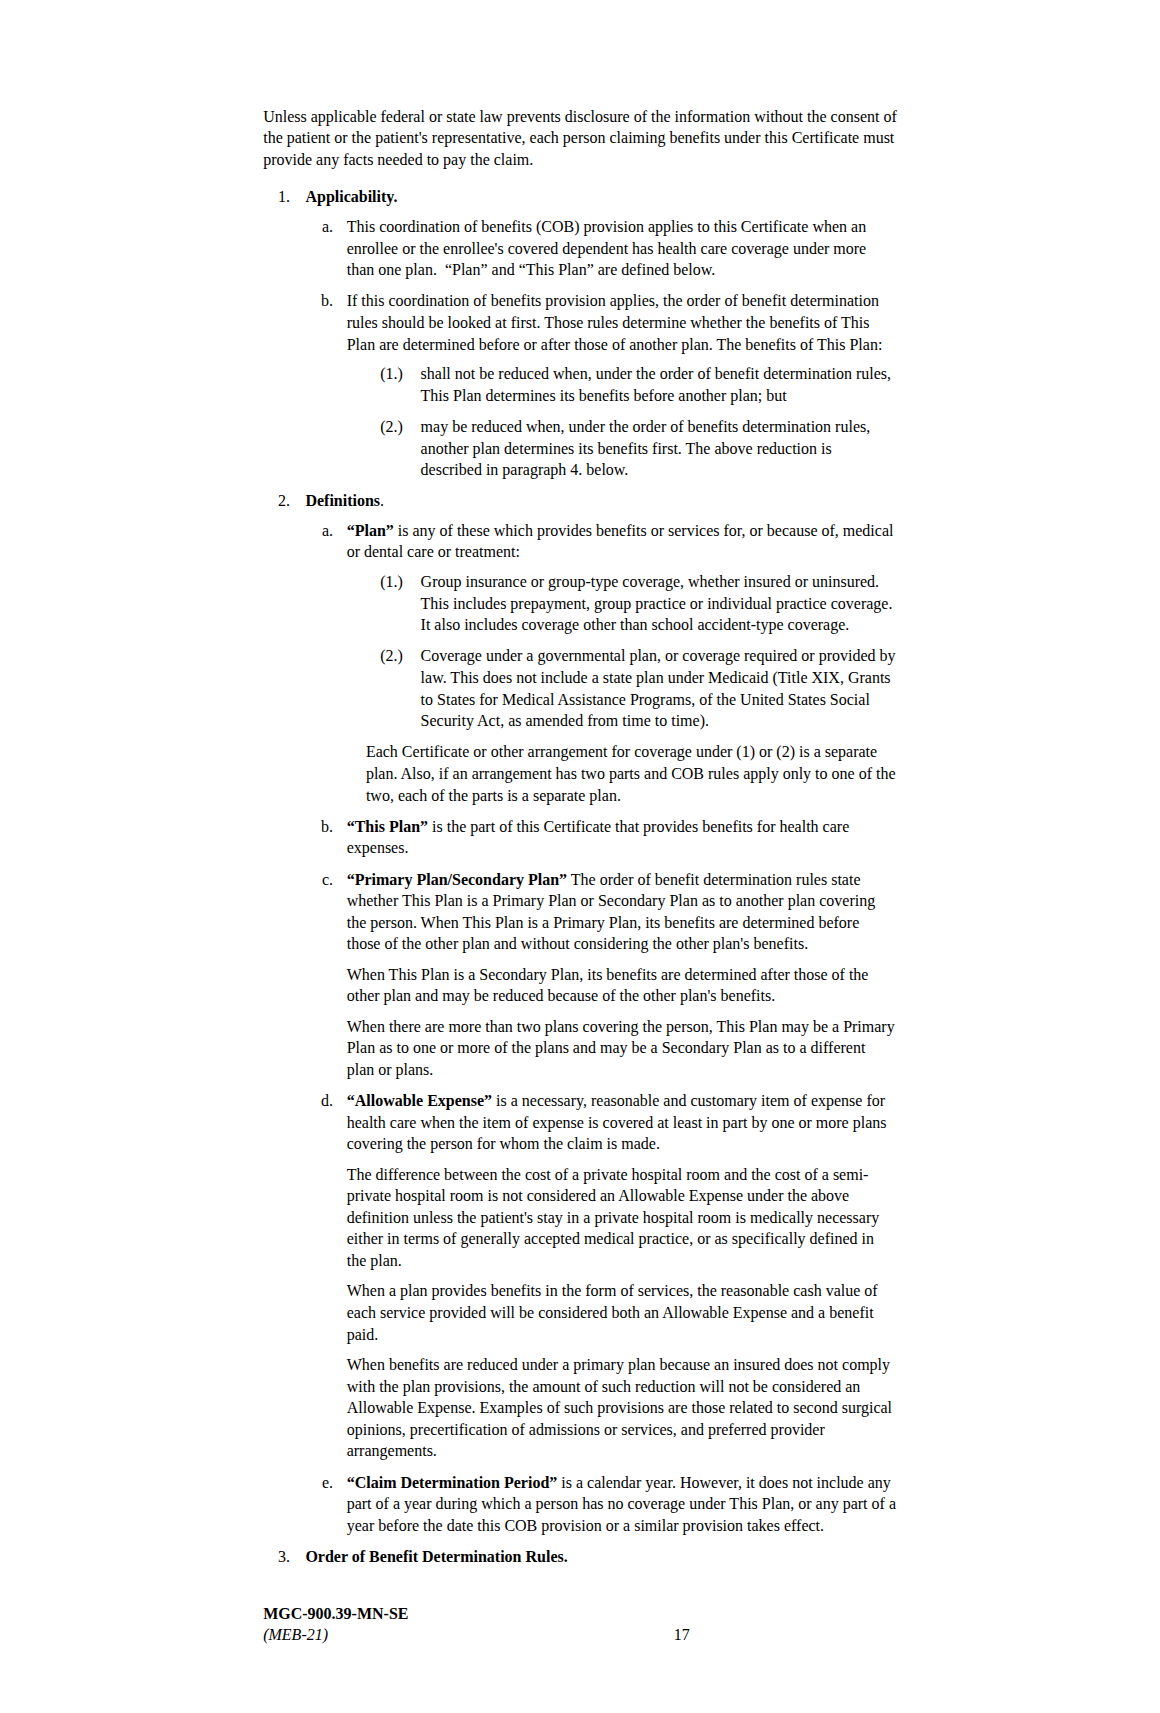Unless applicable federal or state law prevents disclosure of the information without the consent of the patient or the patient's representative, each person claiming benefits under this Certificate must provide any facts needed to pay the claim.
Applicability.
This coordination of benefits (COB) provision applies to this Certificate when an enrollee or the enrollee's covered dependent has health care coverage under more than one plan. “Plan” and “This Plan” are defined below.
If this coordination of benefits provision applies, the order of benefit determination rules should be looked at first. Those rules determine whether the benefits of This Plan are determined before or after those of another plan. The benefits of This Plan:
shall not be reduced when, under the order of benefit determination rules, This Plan determines its benefits before another plan; but
may be reduced when, under the order of benefits determination rules, another plan determines its benefits first. The above reduction is described in paragraph 4. below.
Definitions.
“Plan” is any of these which provides benefits or services for, or because of, medical or dental care or treatment:
Group insurance or group-type coverage, whether insured or uninsured. This includes prepayment, group practice or individual practice coverage. It also includes coverage other than school accident-type coverage.
Coverage under a governmental plan, or coverage required or provided by law. This does not include a state plan under Medicaid (Title XIX, Grants to States for Medical Assistance Programs, of the United States Social Security Act, as amended from time to time).
Each Certificate or other arrangement for coverage under (1) or (2) is a separate plan. Also, if an arrangement has two parts and COB rules apply only to one of the two, each of the parts is a separate plan.
“This Plan” is the part of this Certificate that provides benefits for health care expenses.
“Primary Plan/Secondary Plan” The order of benefit determination rules state whether This Plan is a Primary Plan or Secondary Plan as to another plan covering the person. When This Plan is a Primary Plan, its benefits are determined before those of the other plan and without considering the other plan's benefits.
When This Plan is a Secondary Plan, its benefits are determined after those of the other plan and may be reduced because of the other plan's benefits.
When there are more than two plans covering the person, This Plan may be a Primary Plan as to one or more of the plans and may be a Secondary Plan as to a different plan or plans.
“Allowable Expense” is a necessary, reasonable and customary item of expense for health care when the item of expense is covered at least in part by one or more plans covering the person for whom the claim is made.
The difference between the cost of a private hospital room and the cost of a semi-private hospital room is not considered an Allowable Expense under the above definition unless the patient's stay in a private hospital room is medically necessary either in terms of generally accepted medical practice, or as specifically defined in the plan.
When a plan provides benefits in the form of services, the reasonable cash value of each service provided will be considered both an Allowable Expense and a benefit paid.
When benefits are reduced under a primary plan because an insured does not comply with the plan provisions, the amount of such reduction will not be considered an Allowable Expense. Examples of such provisions are those related to second surgical opinions, precertification of admissions or services, and preferred provider arrangements.
“Claim Determination Period” is a calendar year. However, it does not include any part of a year during which a person has no coverage under This Plan, or any part of a year before the date this COB provision or a similar provision takes effect.
Order of Benefit Determination Rules.
MGC-900.39-MN-SE
(MEB-21) 17